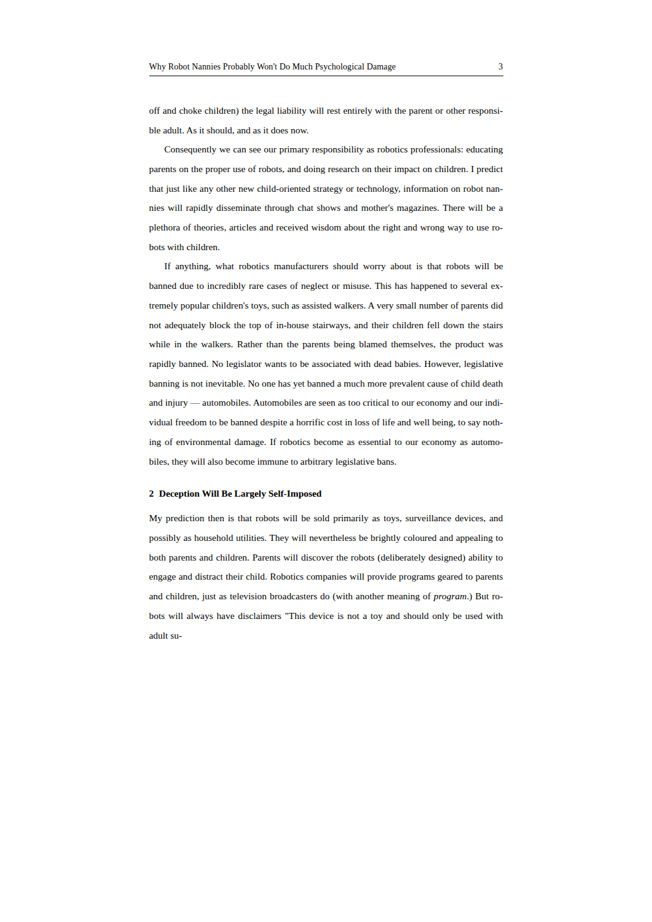Why Robot Nannies Probably Won't Do Much Psychological Damage 3
off and choke children) the legal liability will rest entirely with the parent or other responsible adult. As it should, and as it does now.
Consequently we can see our primary responsibility as robotics professionals: educating parents on the proper use of robots, and doing research on their impact on children. I predict that just like any other new child-oriented strategy or technology, information on robot nannies will rapidly disseminate through chat shows and mother's magazines. There will be a plethora of theories, articles and received wisdom about the right and wrong way to use robots with children.
If anything, what robotics manufacturers should worry about is that robots will be banned due to incredibly rare cases of neglect or misuse. This has happened to several extremely popular children's toys, such as assisted walkers. A very small number of parents did not adequately block the top of in-house stairways, and their children fell down the stairs while in the walkers. Rather than the parents being blamed themselves, the product was rapidly banned. No legislator wants to be associated with dead babies. However, legislative banning is not inevitable. No one has yet banned a much more prevalent cause of child death and injury — automobiles. Automobiles are seen as too critical to our economy and our individual freedom to be banned despite a horrific cost in loss of life and well being, to say nothing of environmental damage. If robotics become as essential to our economy as automobiles, they will also become immune to arbitrary legislative bans.
2 Deception Will Be Largely Self-Imposed
My prediction then is that robots will be sold primarily as toys, surveillance devices, and possibly as household utilities. They will nevertheless be brightly coloured and appealing to both parents and children. Parents will discover the robots (deliberately designed) ability to engage and distract their child. Robotics companies will provide programs geared to parents and children, just as television broadcasters do (with another meaning of program.) But robots will always have disclaimers "This device is not a toy and should only be used with adult su-